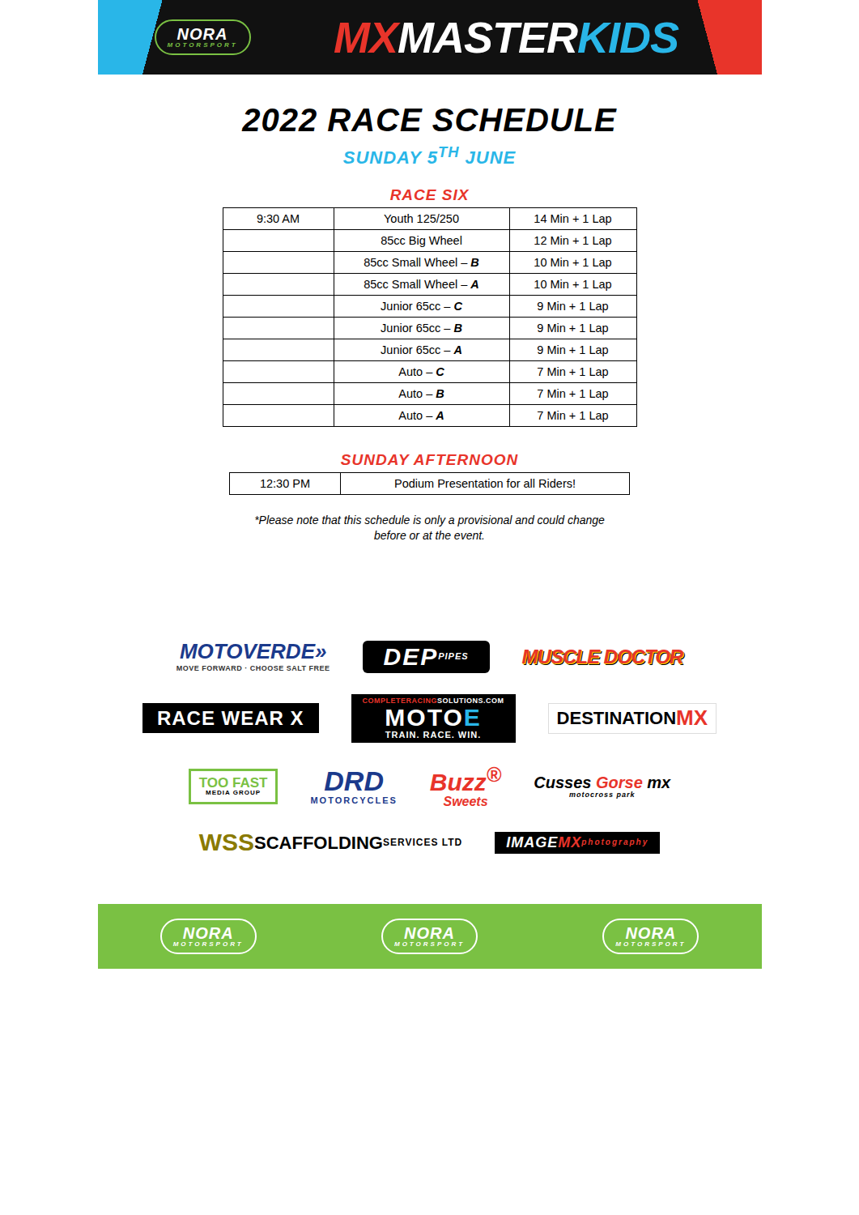NORA MOTORSPORT
MX MASTER KIDS
2022 RACE SCHEDULE
SUNDAY 5TH JUNE
RACE SIX
| 9:30 AM | Youth 125/250 | 14 Min + 1 Lap |
| | 85cc Big Wheel | 12 Min + 1 Lap |
| | 85cc Small Wheel – B | 10 Min + 1 Lap |
| | 85cc Small Wheel – A | 10 Min + 1 Lap |
| | Junior 65cc – C | 9 Min + 1 Lap |
| | Junior 65cc – B | 9 Min + 1 Lap |
| | Junior 65cc – A | 9 Min + 1 Lap |
| | Auto – C | 7 Min + 1 Lap |
| | Auto – B | 7 Min + 1 Lap |
| | Auto – A | 7 Min + 1 Lap |
SUNDAY AFTERNOON
| 12:30 PM | Podium Presentation for all Riders! |
*Please note that this schedule is only a provisional and could change before or at the event.
MOTOVERDE» MOVE FORWARD · CHOOSE SALT FREE
DEPPIPES
MUSCLE DOCTOR
RACE WEAR X
COMPLETERACINGSOLUTIONS.COM MOTOE TRAIN. RACE. WIN.
DESTINATIONMX
TOO FAST MEDIA GROUP
DRD MOTORCYCLES
Buzz® Sweets
Cusses Gorse mx motocross park
WSS SCAFFOLDING SERVICES LTD
IMAGEMX photography
NORA MOTORSPORT
NORA MOTORSPORT
NORA MOTORSPORT